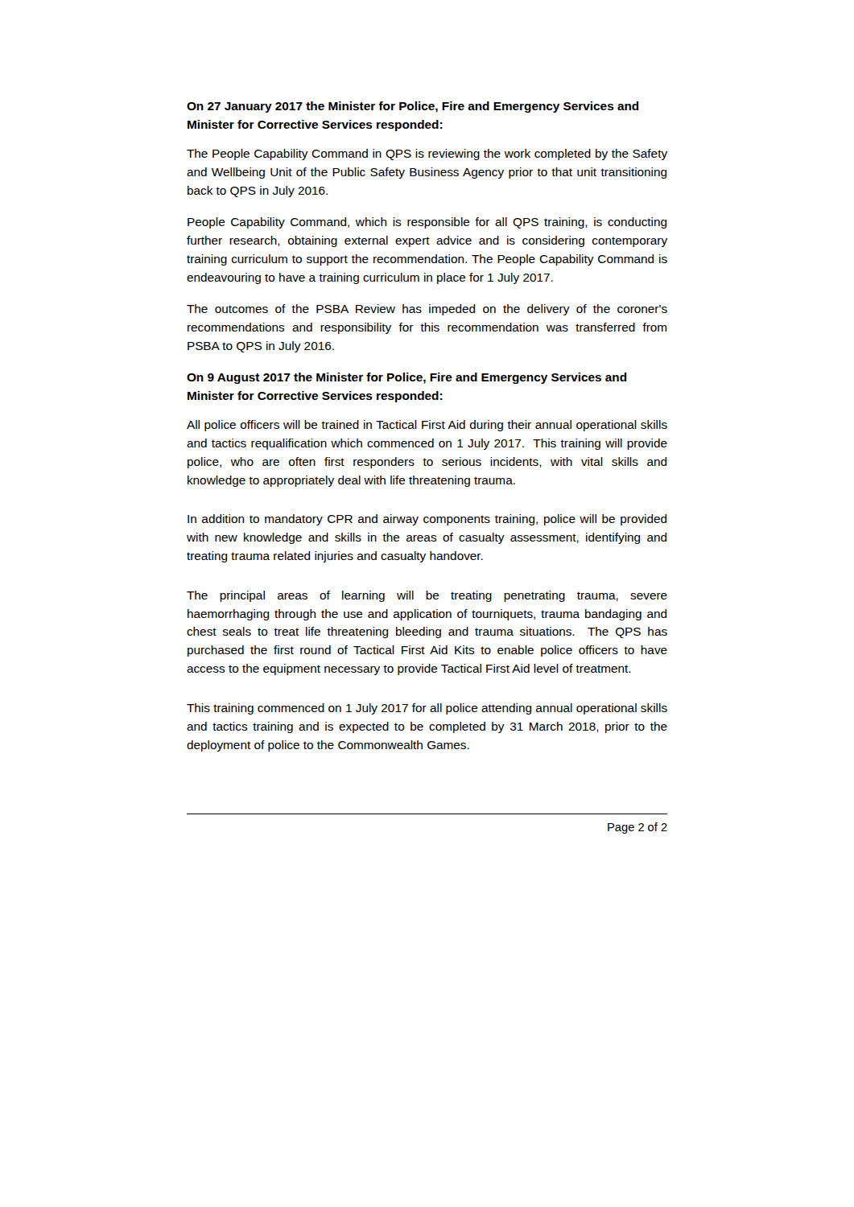On 27 January 2017 the Minister for Police, Fire and Emergency Services and Minister for Corrective Services responded:
The People Capability Command in QPS is reviewing the work completed by the Safety and Wellbeing Unit of the Public Safety Business Agency prior to that unit transitioning back to QPS in July 2016.
People Capability Command, which is responsible for all QPS training, is conducting further research, obtaining external expert advice and is considering contemporary training curriculum to support the recommendation. The People Capability Command is endeavouring to have a training curriculum in place for 1 July 2017.
The outcomes of the PSBA Review has impeded on the delivery of the coroner's recommendations and responsibility for this recommendation was transferred from PSBA to QPS in July 2016.
On 9 August 2017 the Minister for Police, Fire and Emergency Services and Minister for Corrective Services responded:
All police officers will be trained in Tactical First Aid during their annual operational skills and tactics requalification which commenced on 1 July 2017. This training will provide police, who are often first responders to serious incidents, with vital skills and knowledge to appropriately deal with life threatening trauma.
In addition to mandatory CPR and airway components training, police will be provided with new knowledge and skills in the areas of casualty assessment, identifying and treating trauma related injuries and casualty handover.
The principal areas of learning will be treating penetrating trauma, severe haemorrhaging through the use and application of tourniquets, trauma bandaging and chest seals to treat life threatening bleeding and trauma situations. The QPS has purchased the first round of Tactical First Aid Kits to enable police officers to have access to the equipment necessary to provide Tactical First Aid level of treatment.
This training commenced on 1 July 2017 for all police attending annual operational skills and tactics training and is expected to be completed by 31 March 2018, prior to the deployment of police to the Commonwealth Games.
Page 2 of 2